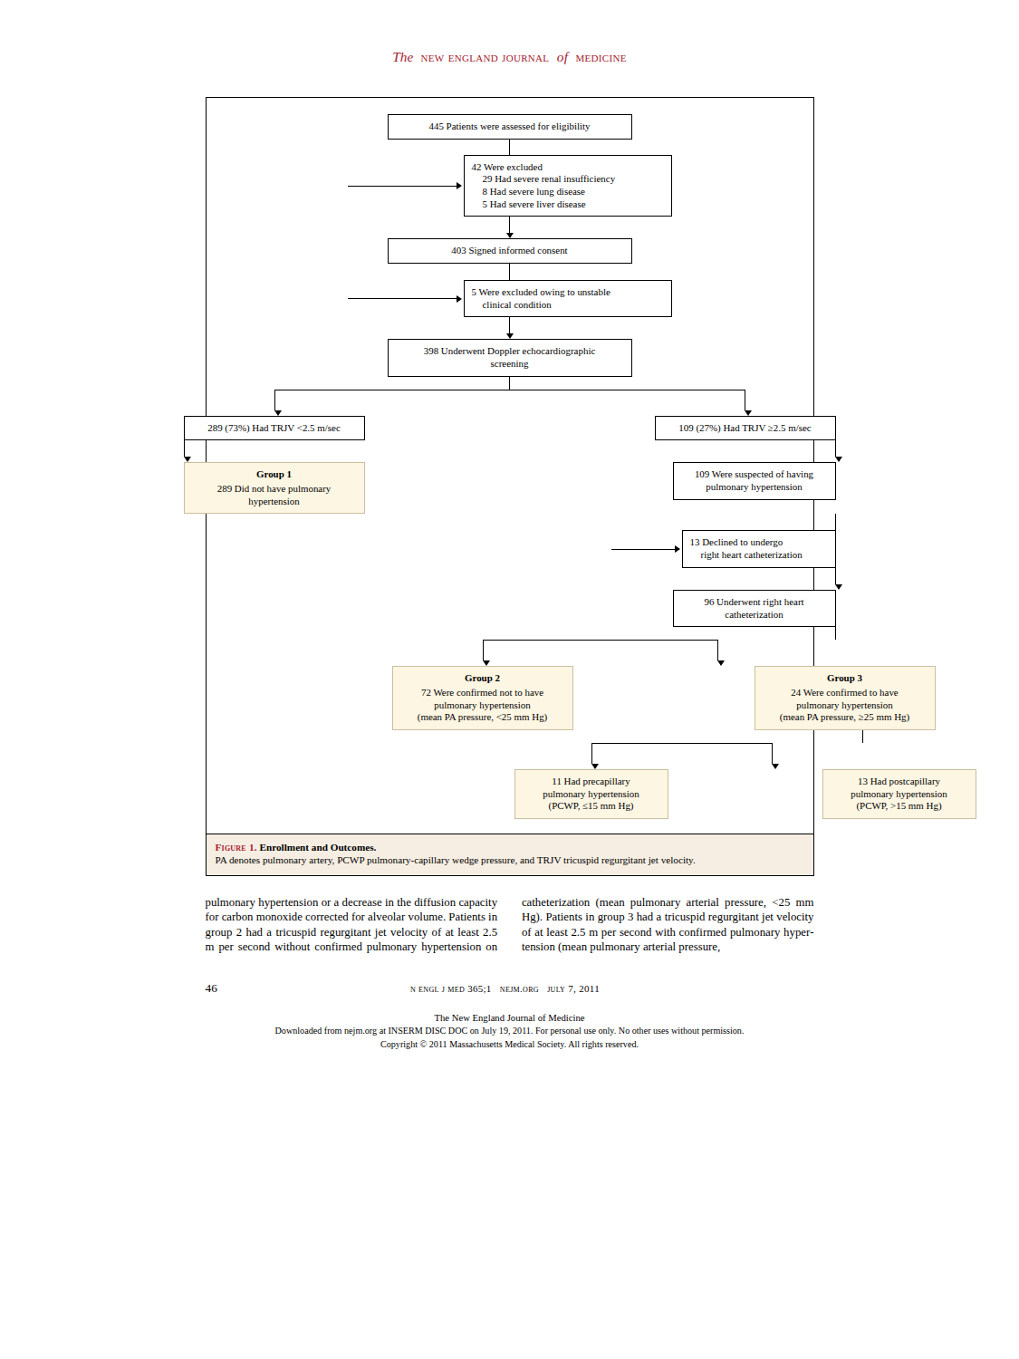The new england journal of medicine
445 Patients were assessed for eligibility
42 Were excluded 29 Had severe renal insufficiency 8 Had severe lung disease 5 Had severe liver disease
403 Signed informed consent
5 Were excluded owing to unstable
clinical condition
398 Underwent Doppler echocardiographic
screening
289 (73%) Had TRJV <2.5 m/sec
109 (27%) Had TRJV ≥2.5 m/sec
Group 1 289 Did not have pulmonary
hypertension
109 Were suspected of having
pulmonary hypertension
13 Declined to undergo
right heart catheterization
96 Underwent right heart
catheterization
Group 2 72 Were confirmed not to have
pulmonary hypertension
(mean PA pressure, <25 mm Hg)
Group 3 24 Were confirmed to have
pulmonary hypertension
(mean PA pressure, ≥25 mm Hg)
11 Had precapillary
pulmonary hypertension
(PCWP, ≤15 mm Hg)
13 Had postcapillary
pulmonary hypertension
(PCWP, >15 mm Hg)
Figure 1. Enrollment and Outcomes.
PA denotes pulmonary artery, PCWP pulmonary-capillary wedge pressure, and TRJV tricuspid regurgitant jet velocity.
pulmonary hypertension or a decrease in the diffusion capacity for carbon monoxide corrected for alveolar volume. Patients in group 2 had a tricuspid regurgitant jet velocity of at least 2.5 m per second without confirmed pulmonary hypertension on catheterization (mean pulmonary arterial pressure, <25 mm Hg). Patients in group 3 had a tricuspid regurgitant jet velocity of at least 2.5 m per second with confirmed pulmonary hypertension (mean pulmonary arterial pressure,
46
n engl j med 365;1 nejm.org july 7, 2011
The New England Journal of Medicine
Downloaded from nejm.org at INSERM DISC DOC on July 19, 2011. For personal use only. No other uses without permission.
Copyright © 2011 Massachusetts Medical Society. All rights reserved.